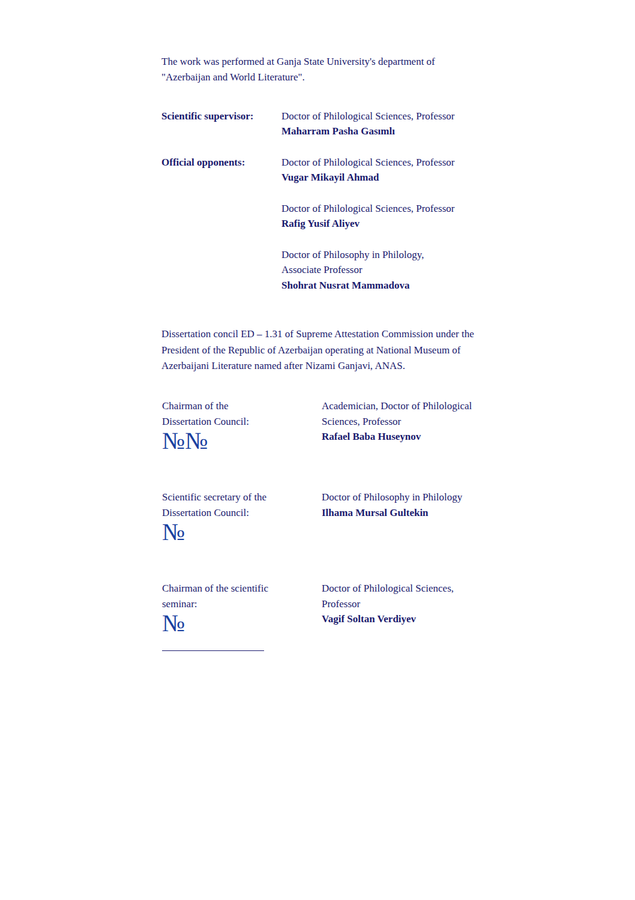The work was performed at Ganja State University's department of "Azerbaijan and World Literature".
| Scientific supervisor: | Doctor of Philological Sciences, Professor Maharram Pasha Gasımlı |
| Official opponents: | Doctor of Philological Sciences, Professor Vugar Mikayil Ahmad |
| | Doctor of Philological Sciences, Professor Rafig Yusif Aliyev |
| | Doctor of Philosophy in Philology, Associate Professor Shohrat Nusrat Mammadova |
Dissertation concil ED – 1.31 of Supreme Attestation Commission under the President of the Republic of Azerbaijan operating at National Museum of Azerbaijani Literature named after Nizami Ganjavi, ANAS.
| Chairman of the Dissertation Council: №№ | Academician, Doctor of Philological Sciences, Professor Rafael Baba Huseynov |
| Scientific secretary of the Dissertation Council: № | Doctor of Philosophy in Philology Ilhama Mursal Gultekin |
| Chairman of the scientific seminar: № | Doctor of Philological Sciences, Professor Vagif Soltan Verdiyev |